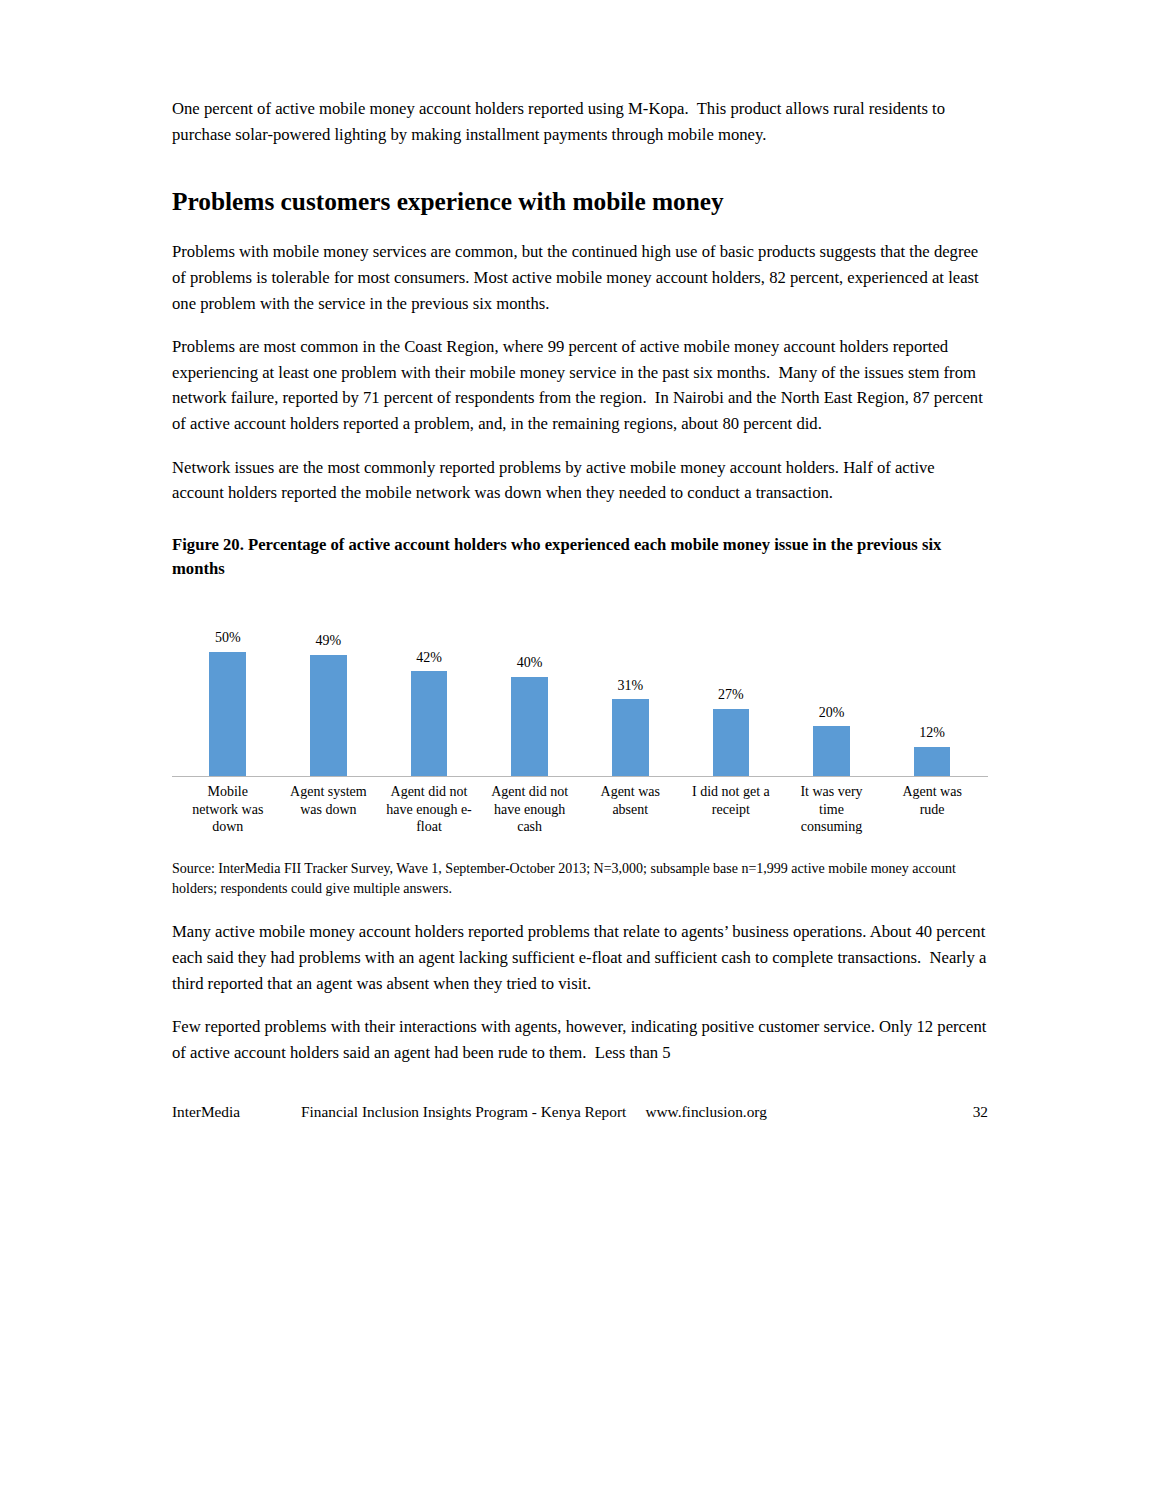One percent of active mobile money account holders reported using M-Kopa. This product allows rural residents to purchase solar-powered lighting by making installment payments through mobile money.
Problems customers experience with mobile money
Problems with mobile money services are common, but the continued high use of basic products suggests that the degree of problems is tolerable for most consumers. Most active mobile money account holders, 82 percent, experienced at least one problem with the service in the previous six months.
Problems are most common in the Coast Region, where 99 percent of active mobile money account holders reported experiencing at least one problem with their mobile money service in the past six months. Many of the issues stem from network failure, reported by 71 percent of respondents from the region. In Nairobi and the North East Region, 87 percent of active account holders reported a problem, and, in the remaining regions, about 80 percent did.
Network issues are the most commonly reported problems by active mobile money account holders. Half of active account holders reported the mobile network was down when they needed to conduct a transaction.
Figure 20. Percentage of active account holders who experienced each mobile money issue in the previous six months
50%
49%
42%
40%
31%
27%
20%
12%
Mobile network was down
Agent system was down
Agent did not have enough e-float
Agent did not have enough cash
Agent was absent
I did not get a receipt
It was very time consuming
Agent was rude
Source: InterMedia FII Tracker Survey, Wave 1, September-October 2013; N=3,000; subsample base n=1,999 active mobile money account holders; respondents could give multiple answers.
Many active mobile money account holders reported problems that relate to agents’ business operations. About 40 percent each said they had problems with an agent lacking sufficient e-float and sufficient cash to complete transactions. Nearly a third reported that an agent was absent when they tried to visit.
Few reported problems with their interactions with agents, however, indicating positive customer service. Only 12 percent of active account holders said an agent had been rude to them. Less than 5
InterMedia Financial Inclusion Insights Program - Kenya Report www.finclusion.org 32